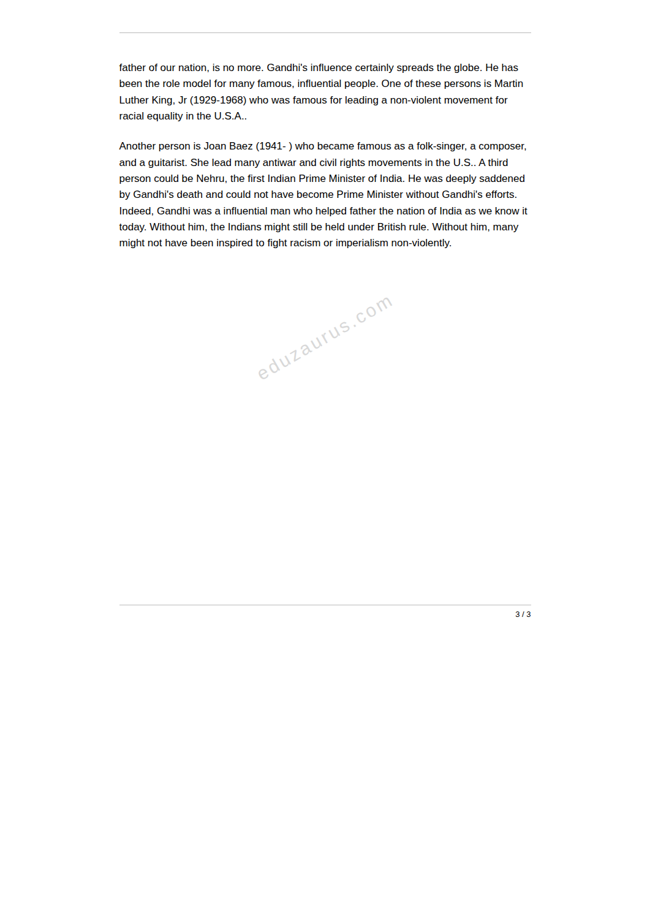eduzaurus.com
father of our nation, is no more. Gandhi's influence certainly spreads the globe. He has been the role model for many famous, influential people. One of these persons is Martin Luther King, Jr (1929-1968) who was famous for leading a non-violent movement for racial equality in the U.S.A..
Another person is Joan Baez (1941- ) who became famous as a folk-singer, a composer, and a guitarist. She lead many antiwar and civil rights movements in the U.S.. A third person could be Nehru, the first Indian Prime Minister of India. He was deeply saddened by Gandhi's death and could not have become Prime Minister without Gandhi's efforts. Indeed, Gandhi was a influential man who helped father the nation of India as we know it today. Without him, the Indians might still be held under British rule. Without him, many might not have been inspired to fight racism or imperialism non-violently.
3 / 3